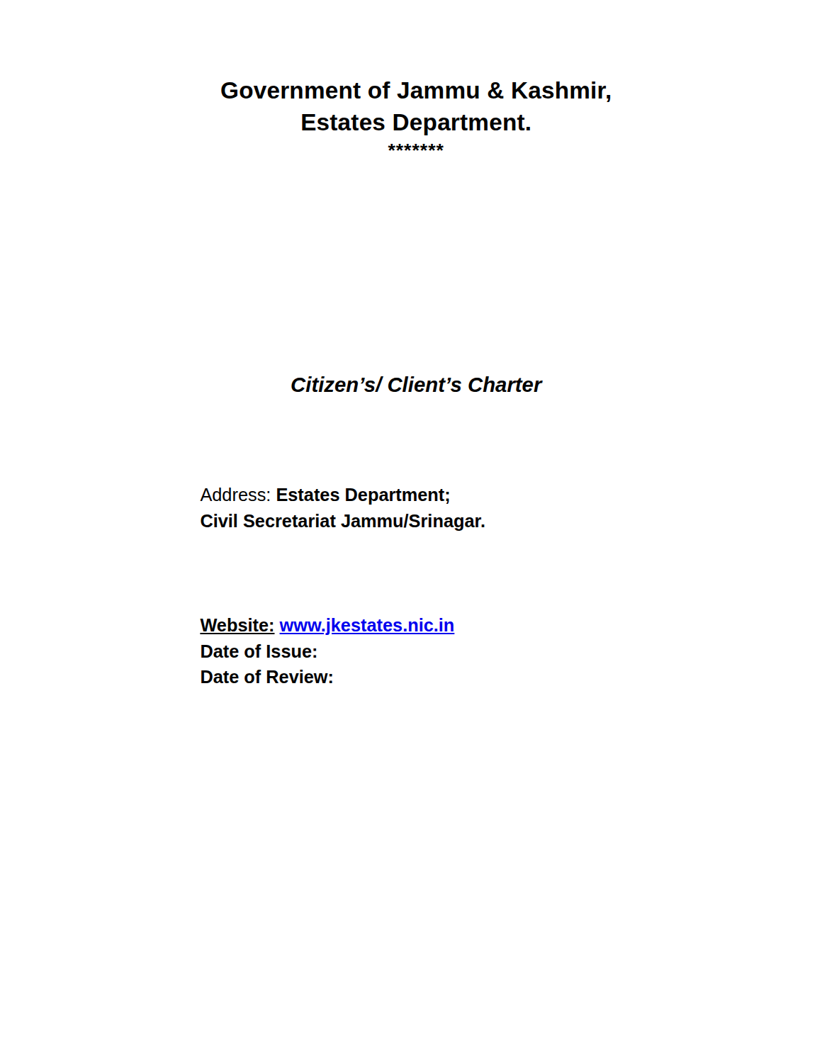Government of Jammu & Kashmir, Estates Department.
*******
Citizen’s/ Client’s Charter
Address: Estates Department;
Civil Secretariat Jammu/Srinagar.
Website: www.jkestates.nic.in
Date of Issue:
Date of Review: